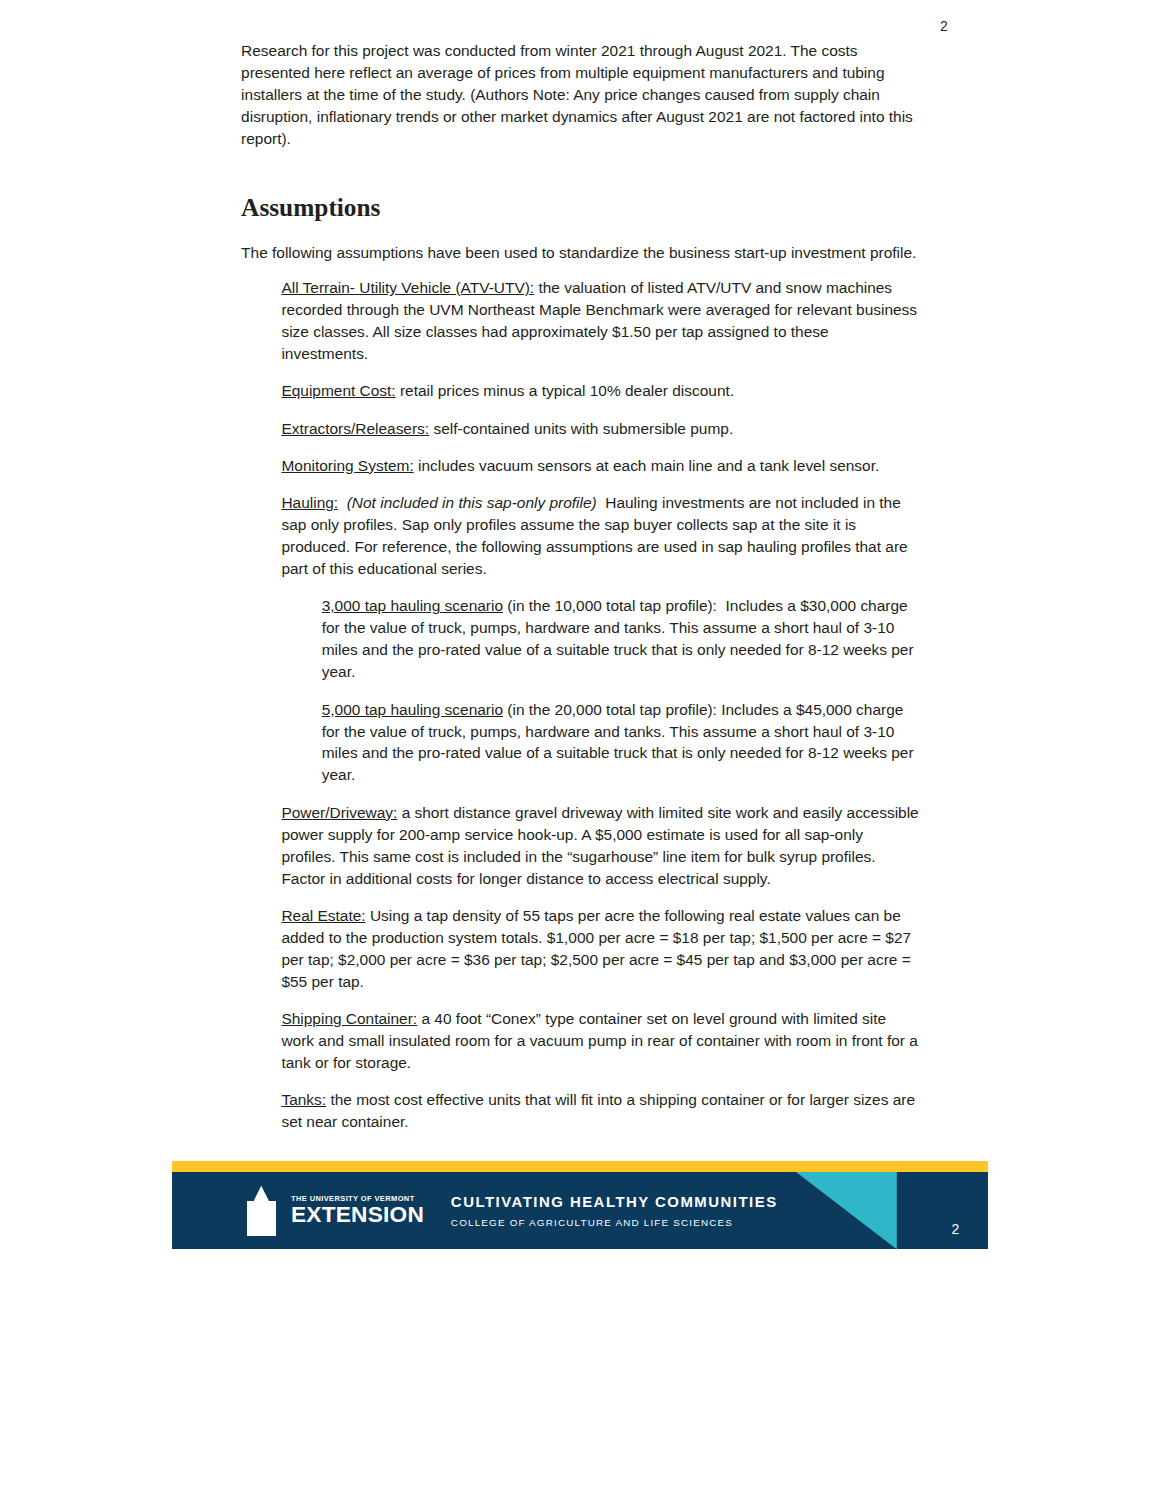2
Research for this project was conducted from winter 2021 through August 2021. The costs presented here reflect an average of prices from multiple equipment manufacturers and tubing installers at the time of the study. (Authors Note: Any price changes caused from supply chain disruption, inflationary trends or other market dynamics after August 2021 are not factored into this report).
Assumptions
The following assumptions have been used to standardize the business start-up investment profile.
All Terrain- Utility Vehicle (ATV-UTV): the valuation of listed ATV/UTV and snow machines recorded through the UVM Northeast Maple Benchmark were averaged for relevant business size classes. All size classes had approximately $1.50 per tap assigned to these investments.
Equipment Cost: retail prices minus a typical 10% dealer discount.
Extractors/Releasers: self-contained units with submersible pump.
Monitoring System: includes vacuum sensors at each main line and a tank level sensor.
Hauling: (Not included in this sap-only profile) Hauling investments are not included in the sap only profiles. Sap only profiles assume the sap buyer collects sap at the site it is produced. For reference, the following assumptions are used in sap hauling profiles that are part of this educational series.
3,000 tap hauling scenario (in the 10,000 total tap profile): Includes a $30,000 charge for the value of truck, pumps, hardware and tanks. This assume a short haul of 3-10 miles and the pro-rated value of a suitable truck that is only needed for 8-12 weeks per year.
5,000 tap hauling scenario (in the 20,000 total tap profile): Includes a $45,000 charge for the value of truck, pumps, hardware and tanks. This assume a short haul of 3-10 miles and the pro-rated value of a suitable truck that is only needed for 8-12 weeks per year.
Power/Driveway: a short distance gravel driveway with limited site work and easily accessible power supply for 200-amp service hook-up. A $5,000 estimate is used for all sap-only profiles. This same cost is included in the “sugarhouse” line item for bulk syrup profiles. Factor in additional costs for longer distance to access electrical supply.
Real Estate: Using a tap density of 55 taps per acre the following real estate values can be added to the production system totals. $1,000 per acre = $18 per tap; $1,500 per acre = $27 per tap; $2,000 per acre = $36 per tap; $2,500 per acre = $45 per tap and $3,000 per acre = $55 per tap.
Shipping Container: a 40 foot “Conex” type container set on level ground with limited site work and small insulated room for a vacuum pump in rear of container with room in front for a tank or for storage.
Tanks: the most cost effective units that will fit into a shipping container or for larger sizes are set near container.
THE UNIVERSITY OF VERMONT
EXTENSION
CULTIVATING HEALTHY COMMUNITIES
COLLEGE OF AGRICULTURE AND LIFE SCIENCES
2